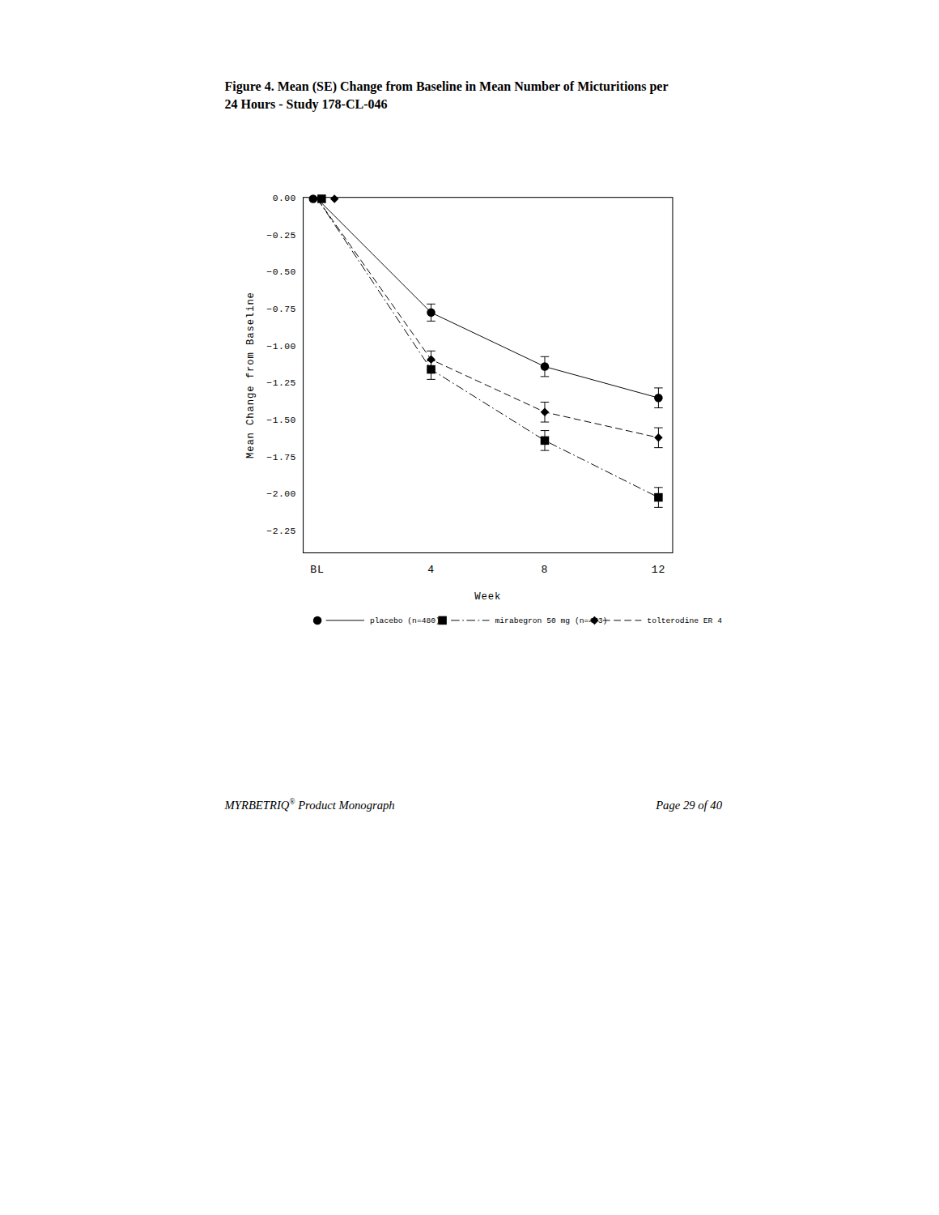Figure 4. Mean (SE) Change from Baseline in Mean Number of Micturitions per
24 Hours - Study 178-CL-046
0.00 −0.25 −0.50 −0.75 −1.00 −1.25 −1.50 −1.75 −2.00 −2.25 Mean Change from Baseline BL 4 8 12 Week placebo (n=480) mirabegron 50 mg (n=473) tolterodine ER 4 mg (n=475)
MYRBETRIQ® Product Monograph
Page 29 of 40